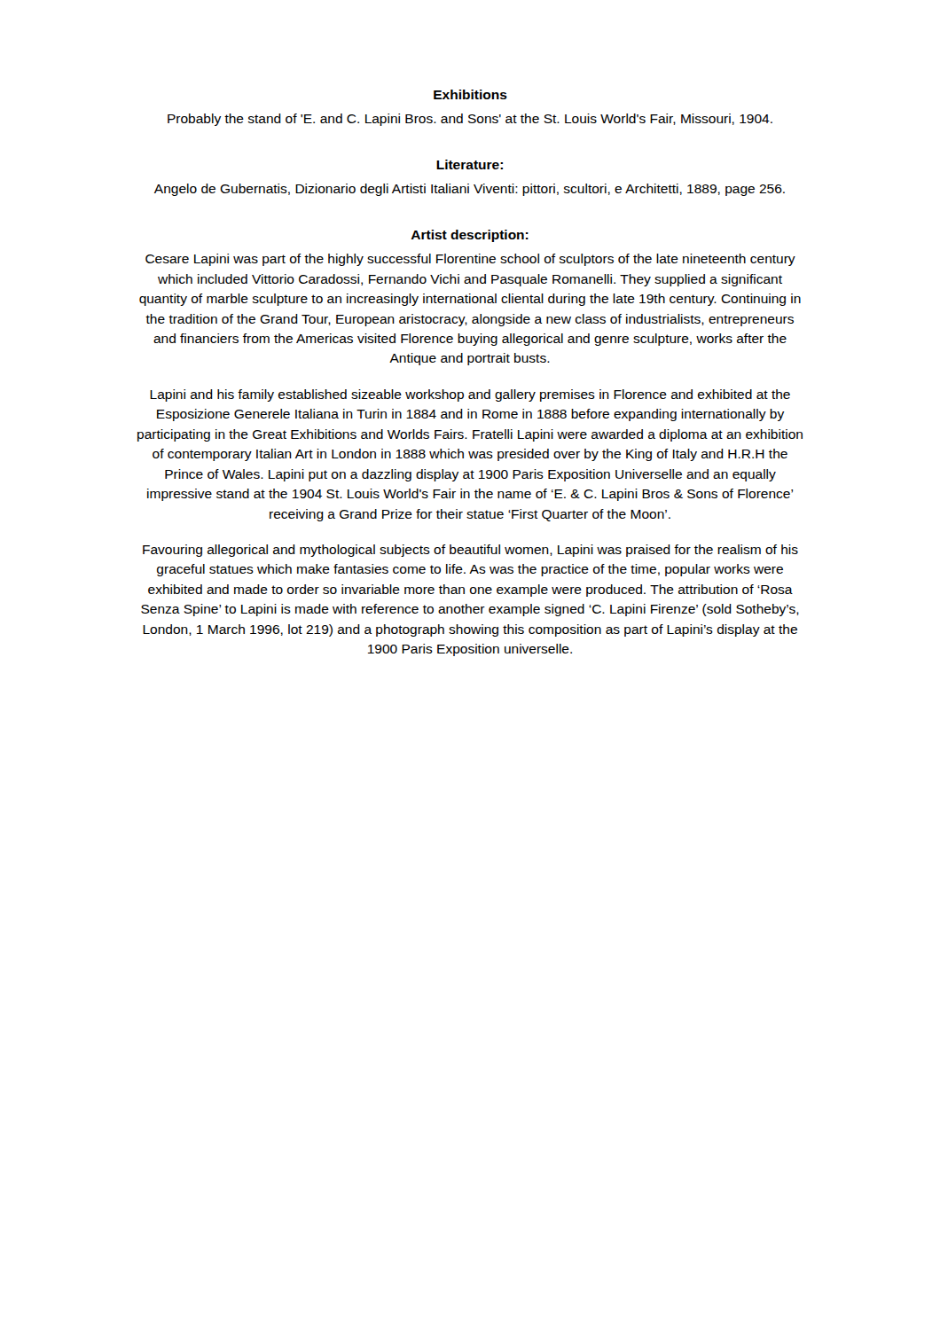Exhibitions
Probably the stand of 'E. and C. Lapini Bros. and Sons' at the St. Louis World's Fair, Missouri, 1904.
Literature:
Angelo de Gubernatis, Dizionario degli Artisti Italiani Viventi: pittori, scultori, e Architetti, 1889, page 256.
Artist description:
Cesare Lapini was part of the highly successful Florentine school of sculptors of the late nineteenth century which included Vittorio Caradossi, Fernando Vichi and Pasquale Romanelli. They supplied a significant quantity of marble sculpture to an increasingly international cliental during the late 19th century. Continuing in the tradition of the Grand Tour, European aristocracy, alongside a new class of industrialists, entrepreneurs and financiers from the Americas visited Florence buying allegorical and genre sculpture, works after the Antique and portrait busts.
Lapini and his family established sizeable workshop and gallery premises in Florence and exhibited at the Esposizione Generele Italiana in Turin in 1884 and in Rome in 1888 before expanding internationally by participating in the Great Exhibitions and Worlds Fairs. Fratelli Lapini were awarded a diploma at an exhibition of contemporary Italian Art in London in 1888 which was presided over by the King of Italy and H.R.H the Prince of Wales. Lapini put on a dazzling display at 1900 Paris Exposition Universelle and an equally impressive stand at the 1904 St. Louis World's Fair in the name of ‘E. & C. Lapini Bros & Sons of Florence’ receiving a Grand Prize for their statue ‘First Quarter of the Moon’.
Favouring allegorical and mythological subjects of beautiful women, Lapini was praised for the realism of his graceful statues which make fantasies come to life. As was the practice of the time, popular works were exhibited and made to order so invariable more than one example were produced. The attribution of ‘Rosa Senza Spine’ to Lapini is made with reference to another example signed ‘C. Lapini Firenze’ (sold Sotheby’s, London, 1 March 1996, lot 219) and a photograph showing this composition as part of Lapini’s display at the 1900 Paris Exposition universelle.